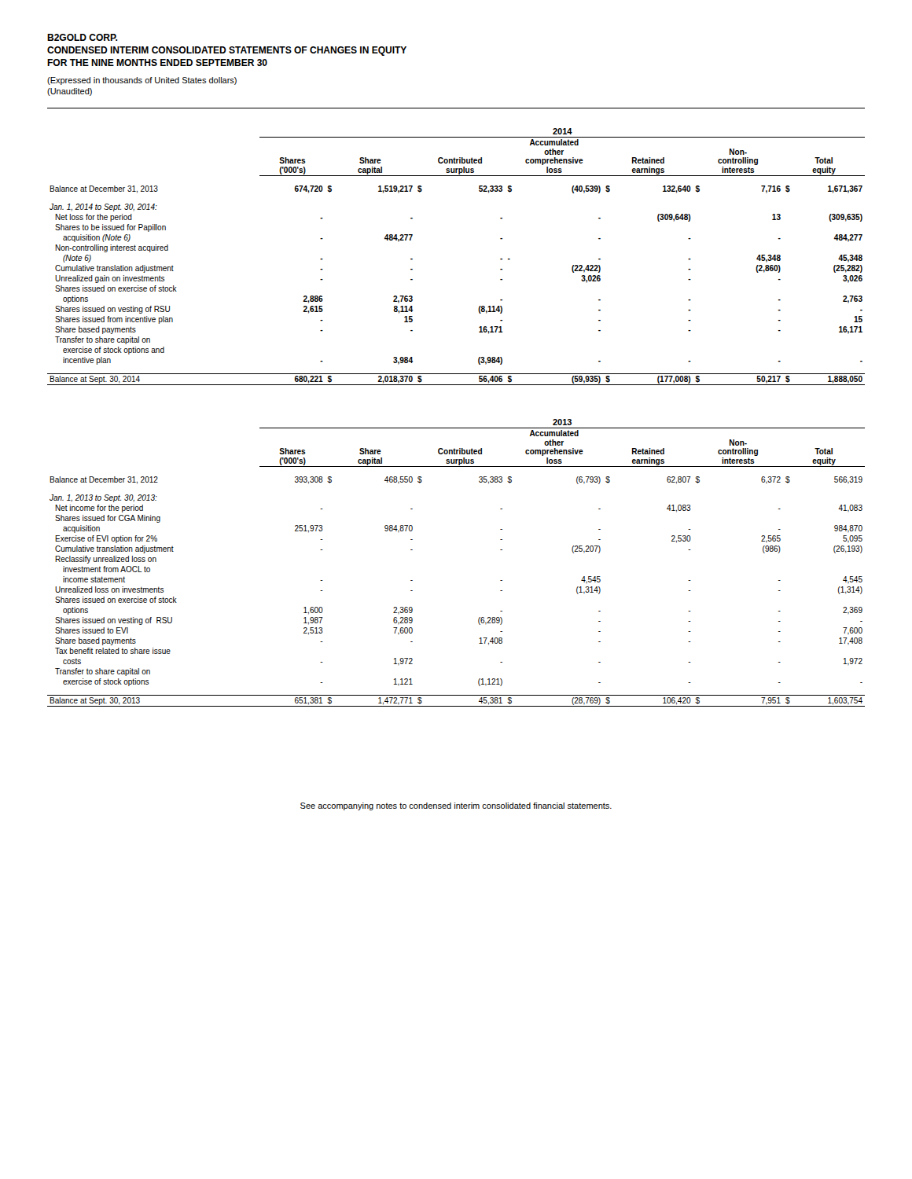B2GOLD CORP.
CONDENSED INTERIM CONSOLIDATED STATEMENTS OF CHANGES IN EQUITY
FOR THE NINE MONTHS ENDED SEPTEMBER 30
(Expressed in thousands of United States dollars)
(Unaudited)
| | 2014 |
| | Shares ('000's) | Share capital | Contributed surplus | Accumulated other comprehensive loss | Retained earnings | Non- controlling interests | Total equity |
| Balance at December 31, 2013 | 674,720 | $ | 1,519,217 | $ | 52,333 | $ | (40,539) | $ | 132,640 | $ | 7,716 | $ | 1,671,367 |
| Jan. 1, 2014 to Sept. 30, 2014: | |
| Net loss for the period | - | | - | | - | | - | | (309,648) | | 13 | | (309,635) |
| Shares to be issued for Papillon | |
| acquisition (Note 6) | - | | 484,277 | | - | | - | | - | | - | | 484,277 |
| Non-controlling interest acquired | |
| (Note 6) | - | | - | | - | - | - | | - | | 45,348 | | 45,348 |
| Cumulative translation adjustment | - | | - | | - | | (22,422) | | - | | (2,860) | | (25,282) |
| Unrealized gain on investments | - | | - | | - | | 3,026 | | - | | - | | 3,026 |
| Shares issued on exercise of stock | |
| options | 2,886 | | 2,763 | | - | | - | | - | | - | | 2,763 |
| Shares issued on vesting of RSU | 2,615 | | 8,114 | | (8,114) | | - | | - | | - | | - |
| Shares issued from incentive plan | - | | 15 | | - | | - | | - | | - | | 15 |
| Share based payments | - | | - | | 16,171 | | - | | - | | - | | 16,171 |
| Transfer to share capital on | |
| exercise of stock options and | |
| incentive plan | - | | 3,984 | | (3,984) | | - | | - | | - | | - |
| Balance at Sept. 30, 2014 | 680,221 | $ | 2,018,370 | $ | 56,406 | $ | (59,935) | $ | (177,008) | $ | 50,217 | $ | 1,888,050 |
| | 2013 |
| | Shares ('000's) | Share capital | Contributed surplus | Accumulated other comprehensive loss | Retained earnings | Non- controlling interests | Total equity |
| Balance at December 31, 2012 | 393,308 | $ | 468,550 | $ | 35,383 | $ | (6,793) | $ | 62,807 | $ | 6,372 | $ | 566,319 |
| Jan. 1, 2013 to Sept. 30, 2013: | |
| Net income for the period | - | | - | | - | | - | | 41,083 | | - | | 41,083 |
| Shares issued for CGA Mining | |
| acquisition | 251,973 | | 984,870 | | - | | - | | - | | - | | 984,870 |
| Exercise of EVI option for 2% | - | | - | | - | | - | | 2,530 | | 2,565 | | 5,095 |
| Cumulative translation adjustment | - | | - | | - | | (25,207) | | - | | (986) | | (26,193) |
| Reclassify unrealized loss on | |
| investment from AOCL to | |
| income statement | - | | - | | - | | 4,545 | | - | | - | | 4,545 |
| Unrealized loss on investments | - | | - | | - | | (1,314) | | - | | - | | (1,314) |
| Shares issued on exercise of stock | |
| options | 1,600 | | 2,369 | | - | | - | | - | | - | | 2,369 |
| Shares issued on vesting of RSU | 1,987 | | 6,289 | | (6,289) | | - | | - | | - | | - |
| Shares issued to EVI | 2,513 | | 7,600 | | - | | - | | - | | - | | 7,600 |
| Share based payments | - | | - | | 17,408 | | - | | - | | - | | 17,408 |
| Tax benefit related to share issue | |
| costs | - | | 1,972 | | - | | - | | - | | - | | 1,972 |
| Transfer to share capital on | |
| exercise of stock options | - | | 1,121 | | (1,121) | | - | | - | | - | | - |
| Balance at Sept. 30, 2013 | 651,381 | $ | 1,472,771 | $ | 45,381 | $ | (28,769) | $ | 106,420 | $ | 7,951 | $ | 1,603,754 |
See accompanying notes to condensed interim consolidated financial statements.